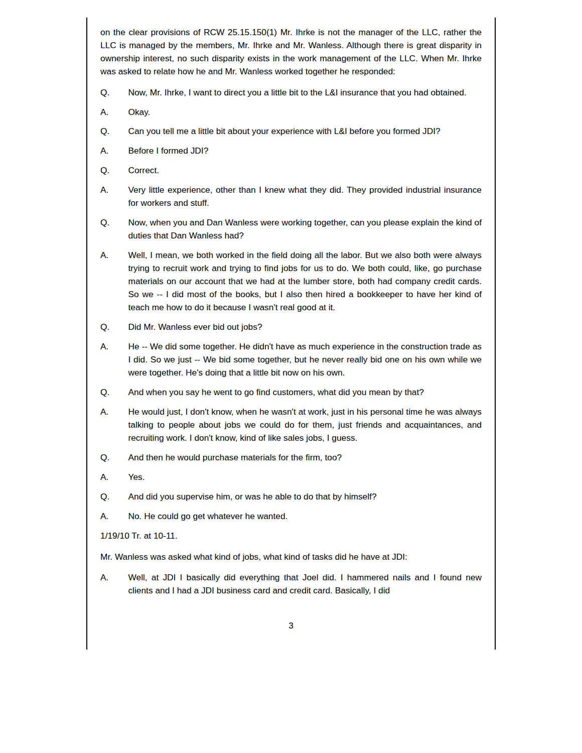on the clear provisions of RCW 25.15.150(1) Mr. Ihrke is not the manager of the LLC, rather the LLC is managed by the members, Mr. Ihrke and Mr. Wanless. Although there is great disparity in ownership interest, no such disparity exists in the work management of the LLC. When Mr. Ihrke was asked to relate how he and Mr. Wanless worked together he responded:
Q. Now, Mr. Ihrke, I want to direct you a little bit to the L&I insurance that you had obtained.
A. Okay.
Q. Can you tell me a little bit about your experience with L&I before you formed JDI?
A. Before I formed JDI?
Q. Correct.
A. Very little experience, other than I knew what they did. They provided industrial insurance for workers and stuff.
Q. Now, when you and Dan Wanless were working together, can you please explain the kind of duties that Dan Wanless had?
A. Well, I mean, we both worked in the field doing all the labor. But we also both were always trying to recruit work and trying to find jobs for us to do. We both could, like, go purchase materials on our account that we had at the lumber store, both had company credit cards. So we -- I did most of the books, but I also then hired a bookkeeper to have her kind of teach me how to do it because I wasn't real good at it.
Q. Did Mr. Wanless ever bid out jobs?
A. He -- We did some together. He didn't have as much experience in the construction trade as I did. So we just -- We bid some together, but he never really bid one on his own while we were together. He's doing that a little bit now on his own.
Q. And when you say he went to go find customers, what did you mean by that?
A. He would just, I don't know, when he wasn't at work, just in his personal time he was always talking to people about jobs we could do for them, just friends and acquaintances, and recruiting work. I don't know, kind of like sales jobs, I guess.
Q. And then he would purchase materials for the firm, too?
A. Yes.
Q. And did you supervise him, or was he able to do that by himself?
A. No. He could go get whatever he wanted.
1/19/10 Tr. at 10-11.
Mr. Wanless was asked what kind of jobs, what kind of tasks did he have at JDI:
A. Well, at JDI I basically did everything that Joel did. I hammered nails and I found new clients and I had a JDI business card and credit card. Basically, I did
3